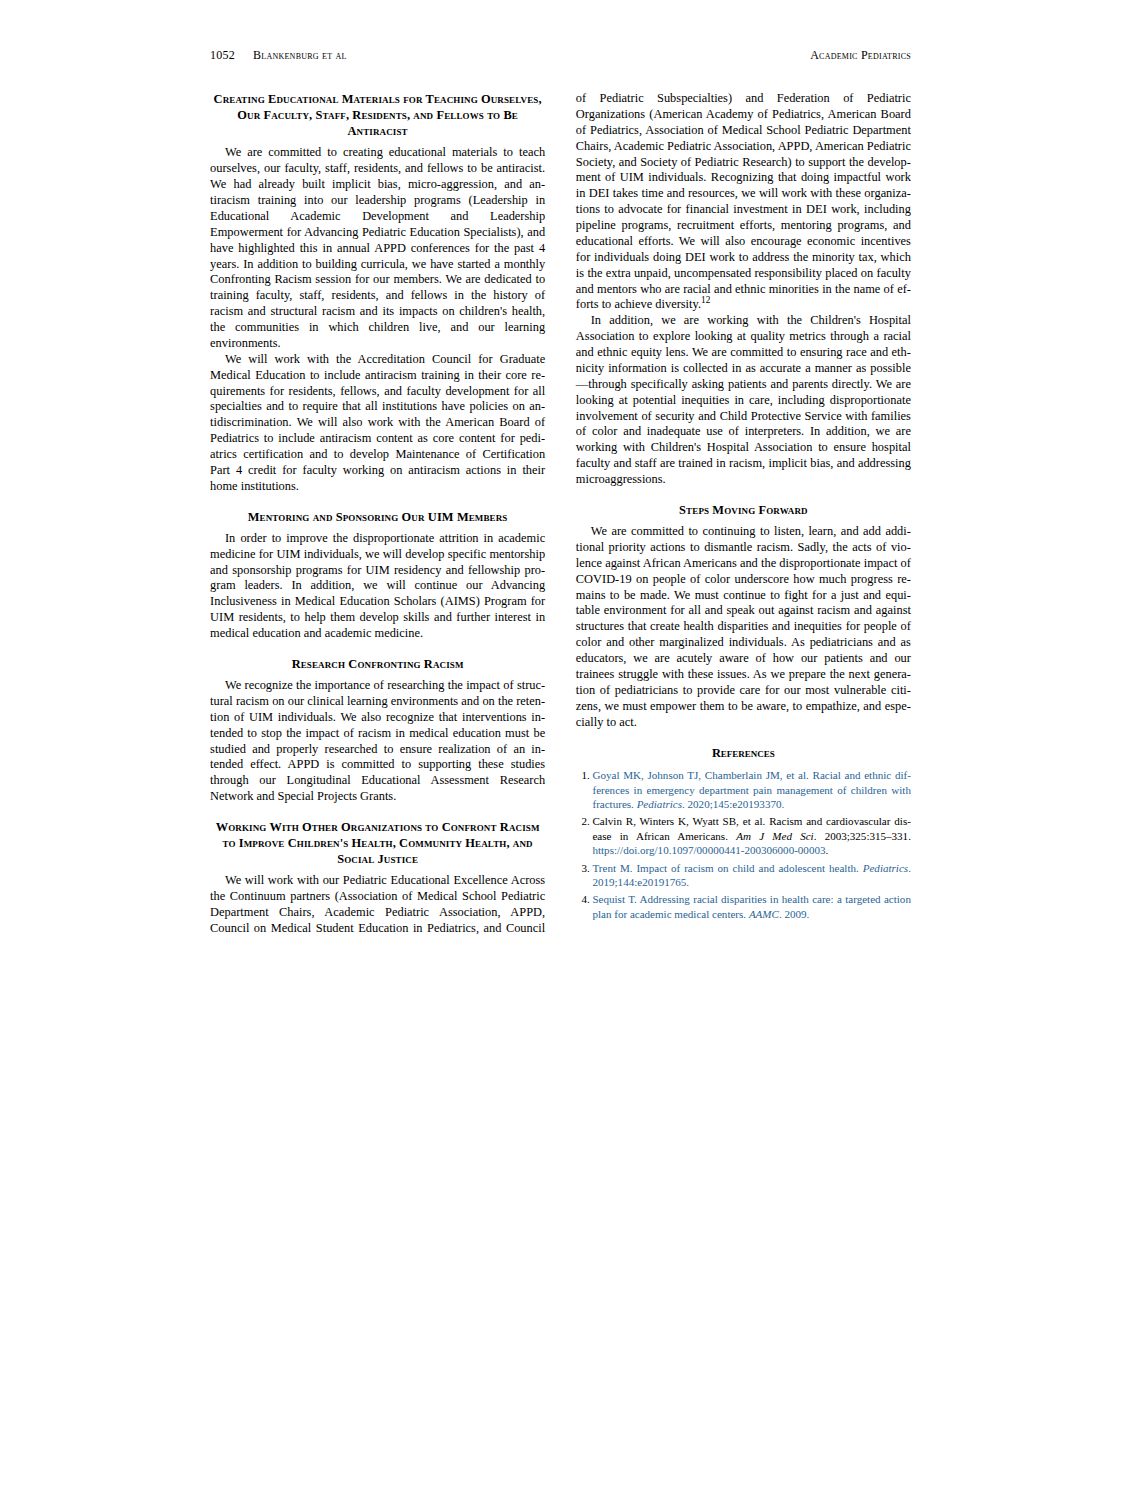1052 Blankenburg et al Academic Pediatrics
Creating Educational Materials for Teaching Ourselves, Our Faculty, Staff, Residents, and Fellows to Be Antiracist
We are committed to creating educational materials to teach ourselves, our faculty, staff, residents, and fellows to be antiracist. We had already built implicit bias, micro-aggression, and antiracism training into our leadership programs (Leadership in Educational Academic Development and Leadership Empowerment for Advancing Pediatric Education Specialists), and have highlighted this in annual APPD conferences for the past 4 years. In addition to building curricula, we have started a monthly Confronting Racism session for our members. We are dedicated to training faculty, staff, residents, and fellows in the history of racism and structural racism and its impacts on children's health, the communities in which children live, and our learning environments.
We will work with the Accreditation Council for Graduate Medical Education to include antiracism training in their core requirements for residents, fellows, and faculty development for all specialties and to require that all institutions have policies on antidiscrimination. We will also work with the American Board of Pediatrics to include antiracism content as core content for pediatrics certification and to develop Maintenance of Certification Part 4 credit for faculty working on antiracism actions in their home institutions.
Mentoring and Sponsoring Our UIM Members
In order to improve the disproportionate attrition in academic medicine for UIM individuals, we will develop specific mentorship and sponsorship programs for UIM residency and fellowship program leaders. In addition, we will continue our Advancing Inclusiveness in Medical Education Scholars (AIMS) Program for UIM residents, to help them develop skills and further interest in medical education and academic medicine.
Research Confronting Racism
We recognize the importance of researching the impact of structural racism on our clinical learning environments and on the retention of UIM individuals. We also recognize that interventions intended to stop the impact of racism in medical education must be studied and properly researched to ensure realization of an intended effect. APPD is committed to supporting these studies through our Longitudinal Educational Assessment Research Network and Special Projects Grants.
Working With Other Organizations to Confront Racism to Improve Children's Health, Community Health, and Social Justice
We will work with our Pediatric Educational Excellence Across the Continuum partners (Association of Medical School Pediatric Department Chairs, Academic Pediatric Association, APPD, Council on Medical Student Education in Pediatrics, and Council of Pediatric Subspecialties) and Federation of Pediatric Organizations (American Academy of Pediatrics, American Board of Pediatrics, Association of Medical School Pediatric Department Chairs, Academic Pediatric Association, APPD, American Pediatric Society, and Society of Pediatric Research) to support the development of UIM individuals. Recognizing that doing impactful work in DEI takes time and resources, we will work with these organizations to advocate for financial investment in DEI work, including pipeline programs, recruitment efforts, mentoring programs, and educational efforts. We will also encourage economic incentives for individuals doing DEI work to address the minority tax, which is the extra unpaid, uncompensated responsibility placed on faculty and mentors who are racial and ethnic minorities in the name of efforts to achieve diversity.12
In addition, we are working with the Children's Hospital Association to explore looking at quality metrics through a racial and ethnic equity lens. We are committed to ensuring race and ethnicity information is collected in as accurate a manner as possible—through specifically asking patients and parents directly. We are looking at potential inequities in care, including disproportionate involvement of security and Child Protective Service with families of color and inadequate use of interpreters. In addition, we are working with Children's Hospital Association to ensure hospital faculty and staff are trained in racism, implicit bias, and addressing microaggressions.
Steps Moving Forward
We are committed to continuing to listen, learn, and add additional priority actions to dismantle racism. Sadly, the acts of violence against African Americans and the disproportionate impact of COVID-19 on people of color underscore how much progress remains to be made. We must continue to fight for a just and equitable environment for all and speak out against racism and against structures that create health disparities and inequities for people of color and other marginalized individuals. As pediatricians and as educators, we are acutely aware of how our patients and our trainees struggle with these issues. As we prepare the next generation of pediatricians to provide care for our most vulnerable citizens, we must empower them to be aware, to empathize, and especially to act.
References
Goyal MK, Johnson TJ, Chamberlain JM, et al. Racial and ethnic differences in emergency department pain management of children with fractures. Pediatrics. 2020;145:e20193370.
Calvin R, Winters K, Wyatt SB, et al. Racism and cardiovascular disease in African Americans. Am J Med Sci. 2003;325:315–331. https://doi.org/10.1097/00000441-200306000-00003.
Trent M. Impact of racism on child and adolescent health. Pediatrics. 2019;144:e20191765.
Sequist T. Addressing racial disparities in health care: a targeted action plan for academic medical centers. AAMC. 2009.